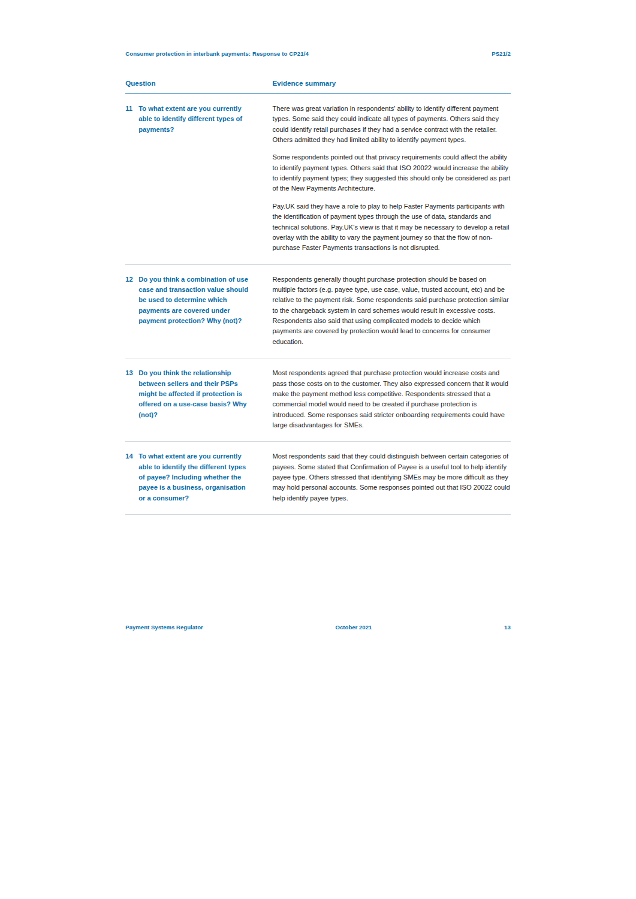Consumer protection in interbank payments: Response to CP21/4
PS21/2
| Question | Evidence summary |
| --- | --- |
| 11 To what extent are you currently able to identify different types of payments? | There was great variation in respondents' ability to identify different payment types. Some said they could indicate all types of payments. Others said they could identify retail purchases if they had a service contract with the retailer. Others admitted they had limited ability to identify payment types. Some respondents pointed out that privacy requirements could affect the ability to identify payment types. Others said that ISO 20022 would increase the ability to identify payment types; they suggested this should only be considered as part of the New Payments Architecture. Pay.UK said they have a role to play to help Faster Payments participants with the identification of payment types through the use of data, standards and technical solutions. Pay.UK's view is that it may be necessary to develop a retail overlay with the ability to vary the payment journey so that the flow of non-purchase Faster Payments transactions is not disrupted. |
| 12 Do you think a combination of use case and transaction value should be used to determine which payments are covered under payment protection? Why (not)? | Respondents generally thought purchase protection should be based on multiple factors (e.g. payee type, use case, value, trusted account, etc) and be relative to the payment risk. Some respondents said purchase protection similar to the chargeback system in card schemes would result in excessive costs. Respondents also said that using complicated models to decide which payments are covered by protection would lead to concerns for consumer education. |
| 13 Do you think the relationship between sellers and their PSPs might be affected if protection is offered on a use-case basis? Why (not)? | Most respondents agreed that purchase protection would increase costs and pass those costs on to the customer. They also expressed concern that it would make the payment method less competitive. Respondents stressed that a commercial model would need to be created if purchase protection is introduced. Some responses said stricter onboarding requirements could have large disadvantages for SMEs. |
| 14 To what extent are you currently able to identify the different types of payee? Including whether the payee is a business, organisation or a consumer? | Most respondents said that they could distinguish between certain categories of payees. Some stated that Confirmation of Payee is a useful tool to help identify payee type. Others stressed that identifying SMEs may be more difficult as they may hold personal accounts. Some responses pointed out that ISO 20022 could help identify payee types. |
Payment Systems Regulator
October 2021
13